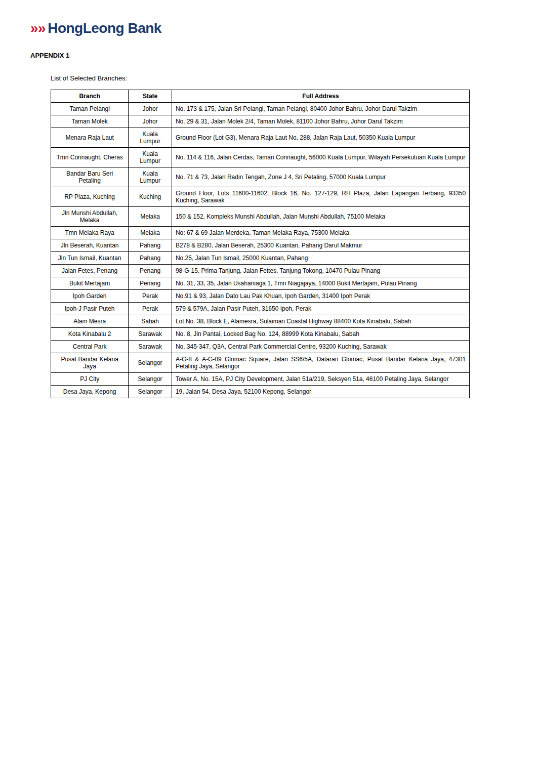»»HongLeong Bank
APPENDIX 1
List of Selected Branches:
| Branch | State | Full Address |
| --- | --- | --- |
| Taman Pelangi | Johor | No. 173 & 175, Jalan Sri Pelangi, Taman Pelangi, 80400 Johor Bahru, Johor Darul Takzim |
| Taman Molek | Johor | No. 29 & 31, Jalan Molek 2/4, Taman Molek, 81100 Johor Bahru, Johor Darul Takzim |
| Menara Raja Laut | Kuala Lumpur | Ground Floor (Lot G3), Menara Raja Laut No, 288, Jalan Raja Laut, 50350 Kuala Lumpur |
| Tmn Connaught, Cheras | Kuala Lumpur | No. 114 & 116, Jalan Cerdas, Taman Connaught, 56000 Kuala Lumpur, Wilayah Persekutuan Kuala Lumpur |
| Bandar Baru Seri Petaling | Kuala Lumpur | No. 71 & 73, Jalan Radin Tengah, Zone J 4, Sri Petaling, 57000 Kuala Lumpur |
| RP Plaza, Kuching | Kuching | Ground Floor, Lots 11600-11602, Block 16, No. 127-129, RH Plaza, Jalan Lapangan Terbang, 93350 Kuching, Sarawak |
| Jln Munshi Abdullah, Melaka | Melaka | 150 & 152, Kompleks Munshi Abdullah, Jalan Munshi Abdullah, 75100 Melaka |
| Tmn Melaka Raya | Melaka | No: 67 & 69 Jalan Merdeka, Taman Melaka Raya, 75300 Melaka |
| Jln Beserah, Kuantan | Pahang | B278 & B280, Jalan Beserah, 25300 Kuantan, Pahang Darul Makmur |
| Jln Tun Ismail, Kuantan | Pahang | No.25, Jalan Tun Ismail, 25000 Kuantan, Pahang |
| Jalan Fetes, Penang | Penang | 98-G-15, Prima Tanjung, Jalan Fettes, Tanjung Tokong, 10470 Pulau Pinang |
| Bukit Mertajam | Penang | No. 31, 33, 35, Jalan Usahaniaga 1, Tmn Niagajaya, 14000 Bukit Mertajam, Pulau Pinang |
| Ipoh Garden | Perak | No.91 & 93, Jalan Dato Lau Pak Khuan, Ipoh Garden, 31400 Ipoh Perak |
| Ipoh-J Pasir Puteh | Perak | 579 & 579A, Jalan Pasir Puteh, 31650 Ipoh, Perak |
| Alam Mesra | Sabah | Lot No. 38, Block E, Alamesra, Sulaiman Coastal Highway 88400 Kota Kinabalu, Sabah |
| Kota Kinabalu 2 | Sarawak | No. 8, Jln Pantai, Locked Bag No. 124, 88999 Kota Kinabalu, Sabah |
| Central Park | Sarawak | No. 345-347, Q3A, Central Park Commercial Centre, 93200 Kuching, Sarawak |
| Pusat Bandar Kelana Jaya | Selangor | A-G-8 & A-G-09 Glomac Square, Jalan SS6/5A, Dataran Glomac, Pusat Bandar Kelana Jaya, 47301 Petaling Jaya, Selangor |
| PJ City | Selangor | Tower A, No. 15A, PJ City Development, Jalan 51a/219, Seksyen 51a, 46100 Petaling Jaya, Selangor |
| Desa Jaya, Kepong | Selangor | 19, Jalan 54, Desa Jaya, 52100 Kepong, Selangor |